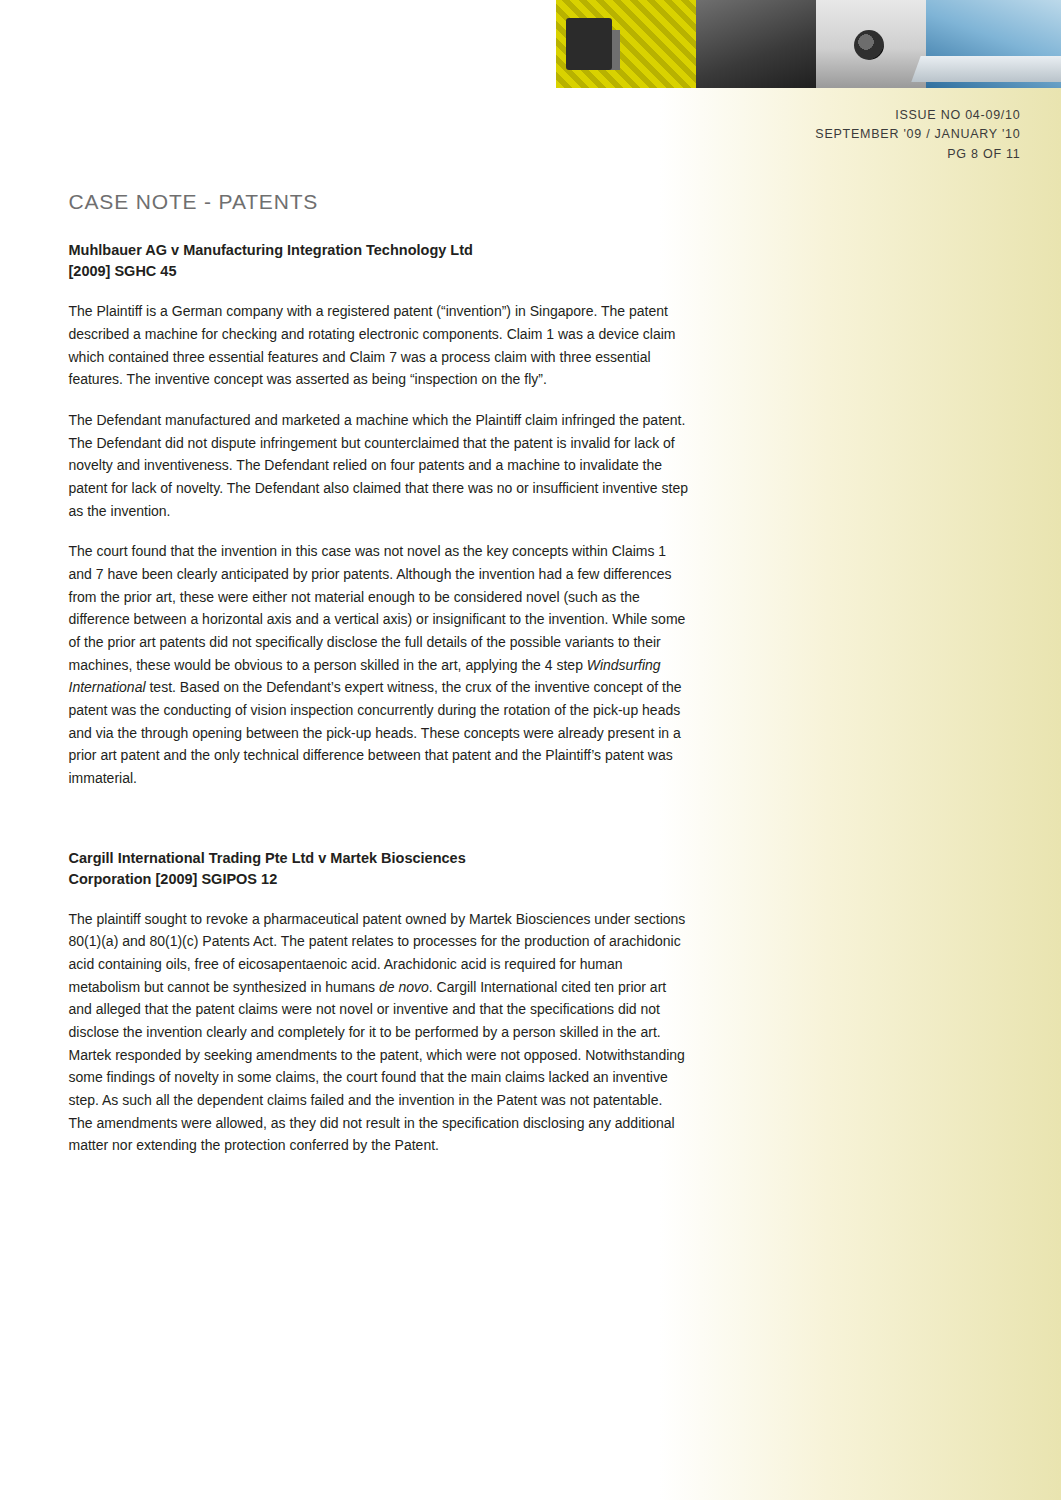ISSUE NO 04-09/10
SEPTEMBER '09 / JANUARY '10
PG 8 OF 11
CASE NOTE - PATENTS
Muhlbauer AG v Manufacturing Integration Technology Ltd
[2009] SGHC 45
The Plaintiff is a German company with a registered patent (“invention”) in Singapore. The patent described a machine for checking and rotating electronic components. Claim 1 was a device claim which contained three essential features and Claim 7 was a process claim with three essential features. The inventive concept was asserted as being “inspection on the fly”.
The Defendant manufactured and marketed a machine which the Plaintiff claim infringed the patent. The Defendant did not dispute infringement but counterclaimed that the patent is invalid for lack of novelty and inventiveness. The Defendant relied on four patents and a machine to invalidate the patent for lack of novelty. The Defendant also claimed that there was no or insufficient inventive step as the invention.
The court found that the invention in this case was not novel as the key concepts within Claims 1 and 7 have been clearly anticipated by prior patents. Although the invention had a few differences from the prior art, these were either not material enough to be considered novel (such as the difference between a horizontal axis and a vertical axis) or insignificant to the invention. While some of the prior art patents did not specifically disclose the full details of the possible variants to their machines, these would be obvious to a person skilled in the art, applying the 4 step Windsurfing International test. Based on the Defendant’s expert witness, the crux of the inventive concept of the patent was the conducting of vision inspection concurrently during the rotation of the pick-up heads and via the through opening between the pick-up heads. These concepts were already present in a prior art patent and the only technical difference between that patent and the Plaintiff’s patent was immaterial.
Cargill International Trading Pte Ltd v Martek Biosciences
Corporation [2009] SGIPOS 12
The plaintiff sought to revoke a pharmaceutical patent owned by Martek Biosciences under sections 80(1)(a) and 80(1)(c) Patents Act. The patent relates to processes for the production of arachidonic acid containing oils, free of eicosapentaenoic acid. Arachidonic acid is required for human metabolism but cannot be synthesized in humans de novo. Cargill International cited ten prior art and alleged that the patent claims were not novel or inventive and that the specifications did not disclose the invention clearly and completely for it to be performed by a person skilled in the art. Martek responded by seeking amendments to the patent, which were not opposed. Notwithstanding some findings of novelty in some claims, the court found that the main claims lacked an inventive step. As such all the dependent claims failed and the invention in the Patent was not patentable. The amendments were allowed, as they did not result in the specification disclosing any additional matter nor extending the protection conferred by the Patent.